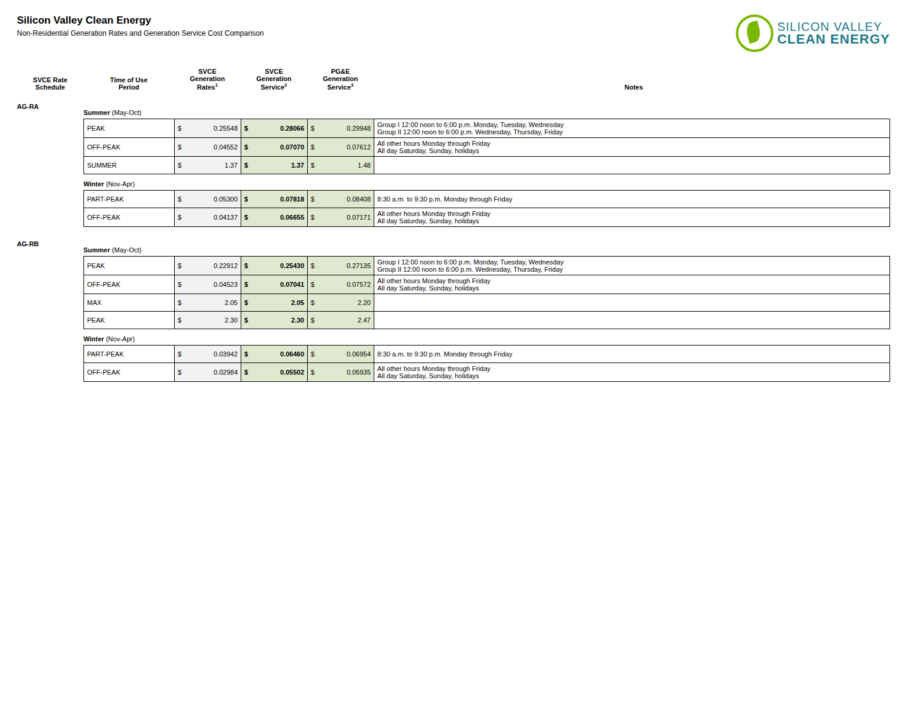Silicon Valley Clean Energy
Non-Residential Generation Rates and Generation Service Cost Comparison
SILICON VALLEY
CLEAN ENERGY
| SVCE Rate Schedule | Time of Use Period | SVCE Generation Rates 1 | SVCE Generation Service 2 | PG&E Generation Service 3 | Notes |
| --- | --- | --- | --- | --- | --- |
AG-RA
Summer (May-Oct)
| PEAK | $ 0.25548 | $ 0.28066 | $ 0.29948 | Group I 12:00 noon to 6:00 p.m. Monday, Tuesday, Wednesday Group II 12:00 noon to 6:00 p.m. Wednesday, Thursday, Friday |
| OFF-PEAK | $ 0.04552 | $ 0.07070 | $ 0.07612 | All other hours Monday through Friday All day Saturday, Sunday, holidays |
| SUMMER | $ 1.37 | $ 1.37 | $ 1.48 | |
Winter (Nov-Apr)
| PART-PEAK | $ 0.05300 | $ 0.07818 | $ 0.08408 | 8:30 a.m. to 9:30 p.m. Monday through Friday |
| OFF-PEAK | $ 0.04137 | $ 0.06655 | $ 0.07171 | All other hours Monday through Friday All day Saturday, Sunday, holidays |
AG-RB
Summer (May-Oct)
| PEAK | $ 0.22912 | $ 0.25430 | $ 0.27135 | Group I 12:00 noon to 6:00 p.m. Monday, Tuesday, Wednesday Group II 12:00 noon to 6:00 p.m. Wednesday, Thursday, Friday |
| OFF-PEAK | $ 0.04523 | $ 0.07041 | $ 0.07572 | All other hours Monday through Friday All day Saturday, Sunday, holidays |
| MAX | $ 2.05 | $ 2.05 | $ 2.20 | |
| PEAK | $ 2.30 | $ 2.30 | $ 2.47 | |
Winter (Nov-Apr)
| PART-PEAK | $ 0.03942 | $ 0.06460 | $ 0.06954 | 8:30 a.m. to 9:30 p.m. Monday through Friday |
| OFF-PEAK | $ 0.02984 | $ 0.05502 | $ 0.05935 | All other hours Monday through Friday All day Saturday, Sunday, holidays |